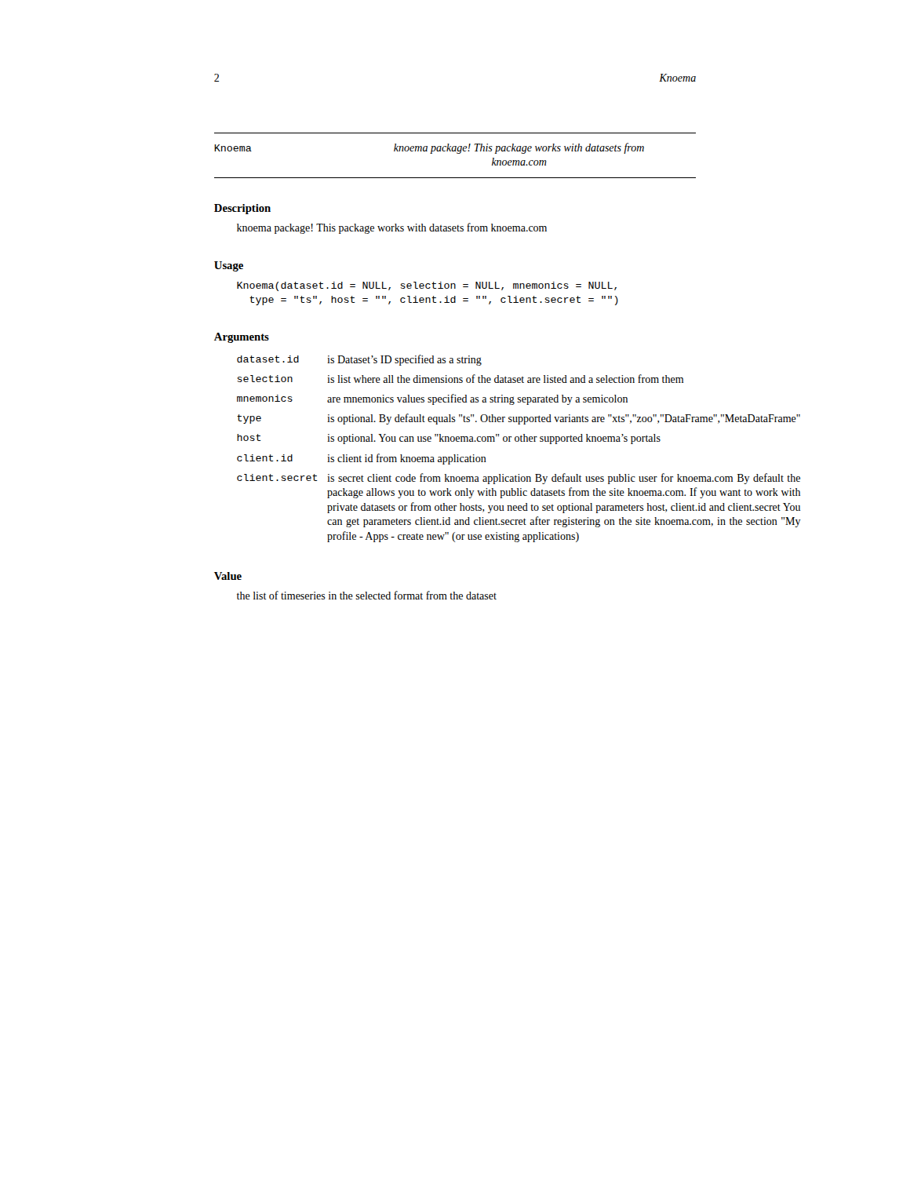2 Knoema
Knoema knoema package! This package works with datasets from knoema.com
Description
knoema package! This package works with datasets from knoema.com
Usage
Knoema(dataset.id = NULL, selection = NULL, mnemonics = NULL,
  type = "ts", host = "", client.id = "", client.secret = "")
Arguments
| dataset.id | is Dataset’s ID specified as a string |
| selection | is list where all the dimensions of the dataset are listed and a selection from them |
| mnemonics | are mnemonics values specified as a string separated by a semicolon |
| type | is optional. By default equals "ts". Other supported variants are "xts","zoo","DataFrame","MetaDataFrame" |
| host | is optional. You can use "knoema.com" or other supported knoema’s portals |
| client.id | is client id from knoema application |
| client.secret | is secret client code from knoema application By default uses public user for knoema.com By default the package allows you to work only with public datasets from the site knoema.com. If you want to work with private datasets or from other hosts, you need to set optional parameters host, client.id and client.secret You can get parameters client.id and client.secret after registering on the site knoema.com, in the section "My profile - Apps - create new" (or use existing applications) |
Value
the list of timeseries in the selected format from the dataset